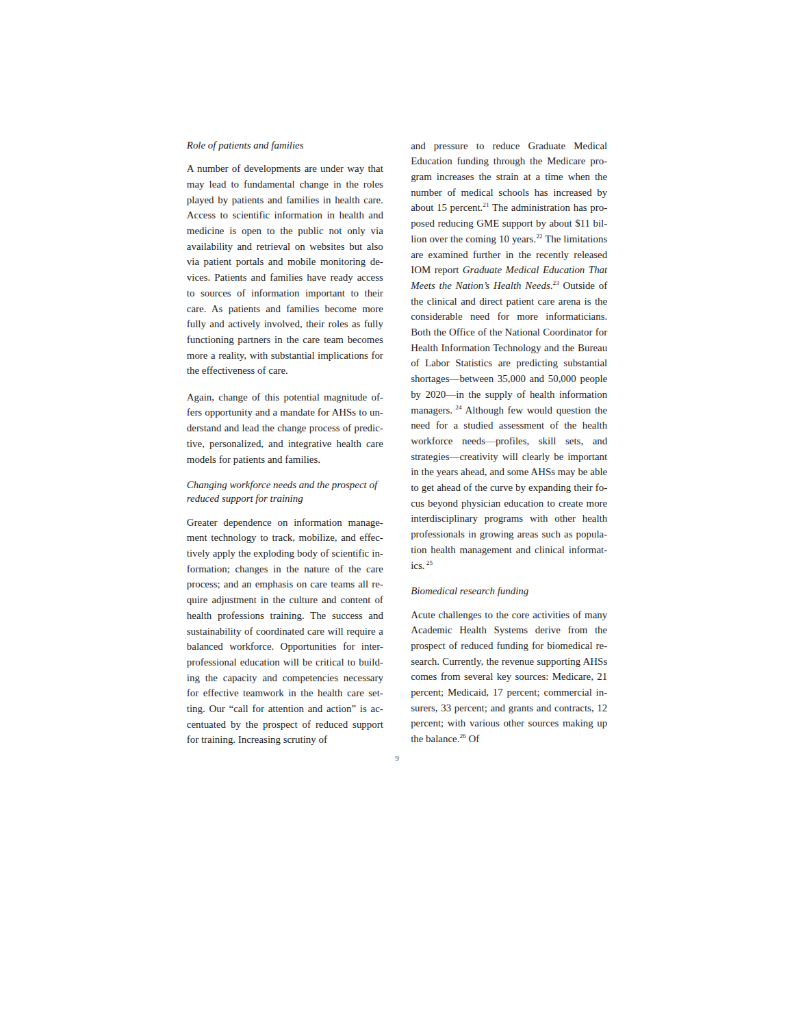Role of patients and families
A number of developments are under way that may lead to fundamental change in the roles played by patients and families in health care. Access to scientific information in health and medicine is open to the public not only via availability and retrieval on websites but also via patient portals and mobile monitoring devices. Patients and families have ready access to sources of information important to their care. As patients and families become more fully and actively involved, their roles as fully functioning partners in the care team becomes more a reality, with substantial implications for the effectiveness of care.
Again, change of this potential magnitude offers opportunity and a mandate for AHSs to understand and lead the change process of predictive, personalized, and integrative health care models for patients and families.
Changing workforce needs and the prospect of reduced support for training
Greater dependence on information management technology to track, mobilize, and effectively apply the exploding body of scientific information; changes in the nature of the care process; and an emphasis on care teams all require adjustment in the culture and content of health professions training. The success and sustainability of coordinated care will require a balanced workforce. Opportunities for inter-professional education will be critical to building the capacity and competencies necessary for effective teamwork in the health care setting. Our “call for attention and action” is accentuated by the prospect of reduced support for training. Increasing scrutiny of
and pressure to reduce Graduate Medical Education funding through the Medicare program increases the strain at a time when the number of medical schools has increased by about 15 percent.21 The administration has proposed reducing GME support by about $11 billion over the coming 10 years.22 The limitations are examined further in the recently released IOM report Graduate Medical Education That Meets the Nation’s Health Needs.23 Outside of the clinical and direct patient care arena is the considerable need for more informaticians. Both the Office of the National Coordinator for Health Information Technology and the Bureau of Labor Statistics are predicting substantial shortages—between 35,000 and 50,000 people by 2020—in the supply of health information managers. 24 Although few would question the need for a studied assessment of the health workforce needs—profiles, skill sets, and strategies—creativity will clearly be important in the years ahead, and some AHSs may be able to get ahead of the curve by expanding their focus beyond physician education to create more interdisciplinary programs with other health professionals in growing areas such as population health management and clinical informatics. 25
Biomedical research funding
Acute challenges to the core activities of many Academic Health Systems derive from the prospect of reduced funding for biomedical research. Currently, the revenue supporting AHSs comes from several key sources: Medicare, 21 percent; Medicaid, 17 percent; commercial insurers, 33 percent; and grants and contracts, 12 percent; with various other sources making up the balance.26 Of
9